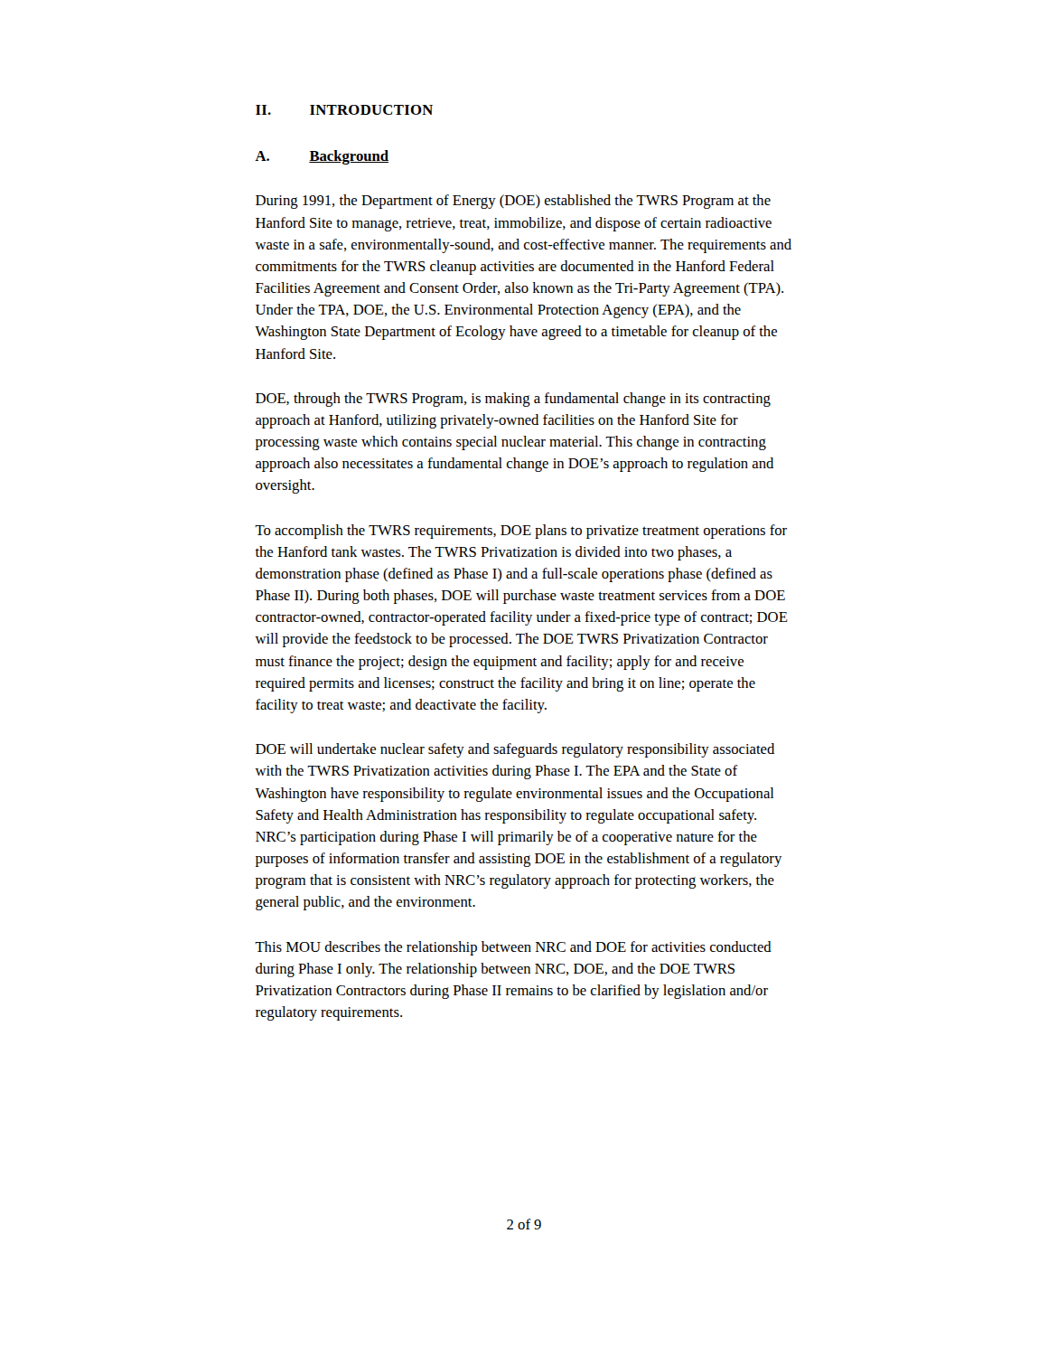II. INTRODUCTION
A. Background
During 1991, the Department of Energy (DOE) established the TWRS Program at the Hanford Site to manage, retrieve, treat, immobilize, and dispose of certain radioactive waste in a safe, environmentally-sound, and cost-effective manner. The requirements and commitments for the TWRS cleanup activities are documented in the Hanford Federal Facilities Agreement and Consent Order, also known as the Tri-Party Agreement (TPA). Under the TPA, DOE, the U.S. Environmental Protection Agency (EPA), and the Washington State Department of Ecology have agreed to a timetable for cleanup of the Hanford Site.
DOE, through the TWRS Program, is making a fundamental change in its contracting approach at Hanford, utilizing privately-owned facilities on the Hanford Site for processing waste which contains special nuclear material. This change in contracting approach also necessitates a fundamental change in DOE’s approach to regulation and oversight.
To accomplish the TWRS requirements, DOE plans to privatize treatment operations for the Hanford tank wastes. The TWRS Privatization is divided into two phases, a demonstration phase (defined as Phase I) and a full-scale operations phase (defined as Phase II). During both phases, DOE will purchase waste treatment services from a DOE contractor-owned, contractor-operated facility under a fixed-price type of contract; DOE will provide the feedstock to be processed. The DOE TWRS Privatization Contractor must finance the project; design the equipment and facility; apply for and receive required permits and licenses; construct the facility and bring it on line; operate the facility to treat waste; and deactivate the facility.
DOE will undertake nuclear safety and safeguards regulatory responsibility associated with the TWRS Privatization activities during Phase I. The EPA and the State of Washington have responsibility to regulate environmental issues and the Occupational Safety and Health Administration has responsibility to regulate occupational safety. NRC’s participation during Phase I will primarily be of a cooperative nature for the purposes of information transfer and assisting DOE in the establishment of a regulatory program that is consistent with NRC’s regulatory approach for protecting workers, the general public, and the environment.
This MOU describes the relationship between NRC and DOE for activities conducted during Phase I only. The relationship between NRC, DOE, and the DOE TWRS Privatization Contractors during Phase II remains to be clarified by legislation and/or regulatory requirements.
2 of 9